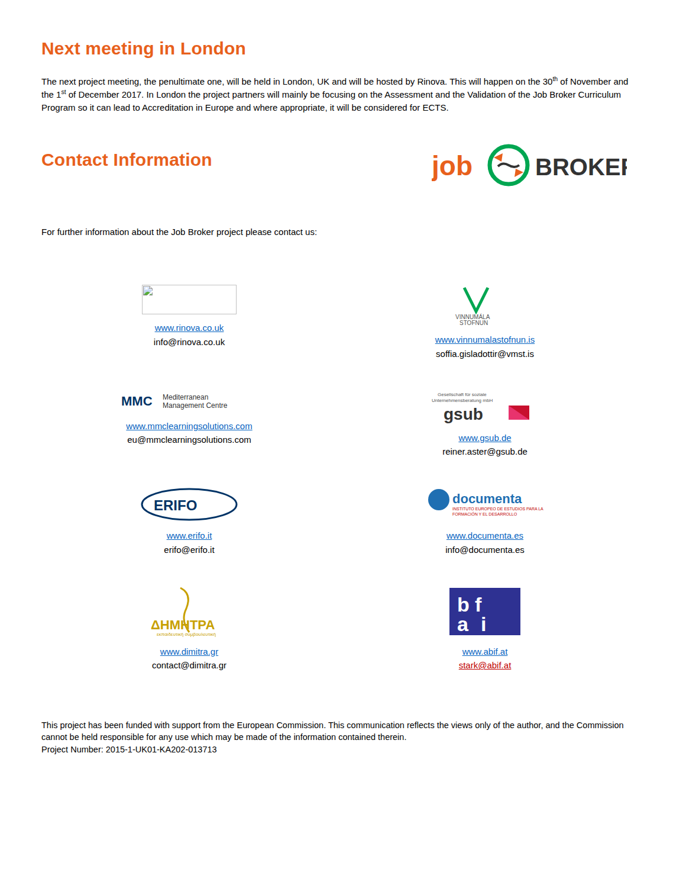Next meeting in London
The next project meeting, the penultimate one, will be held in London, UK and will be hosted by Rinova. This will happen on the 30th of November and the 1st of December 2017. In London the project partners will mainly be focusing on the Assessment and the Validation of the Job Broker Curriculum Program so it can lead to Accreditation in Europe and where appropriate, it will be considered for ECTS.
Contact Information
For further information about the Job Broker project please contact us:
| www.rinova.co.uk info@rinova.co.uk | www.vinnumalastofnun.is soffia.gisladottir@vmst.is |
| www.mmclearningsolutions.com eu@mmclearningsolutions.com | www.gsub.de reiner.aster@gsub.de |
| www.erifo.it erifo@erifo.it | www.documenta.es info@documenta.es |
| www.dimitra.gr contact@dimitra.gr | www.abif.at stark@abif.at |
This project has been funded with support from the European Commission. This communication reflects the views only of the author, and the Commission cannot be held responsible for any use which may be made of the information contained therein.
Project Number: 2015-1-UK01-KA202-013713